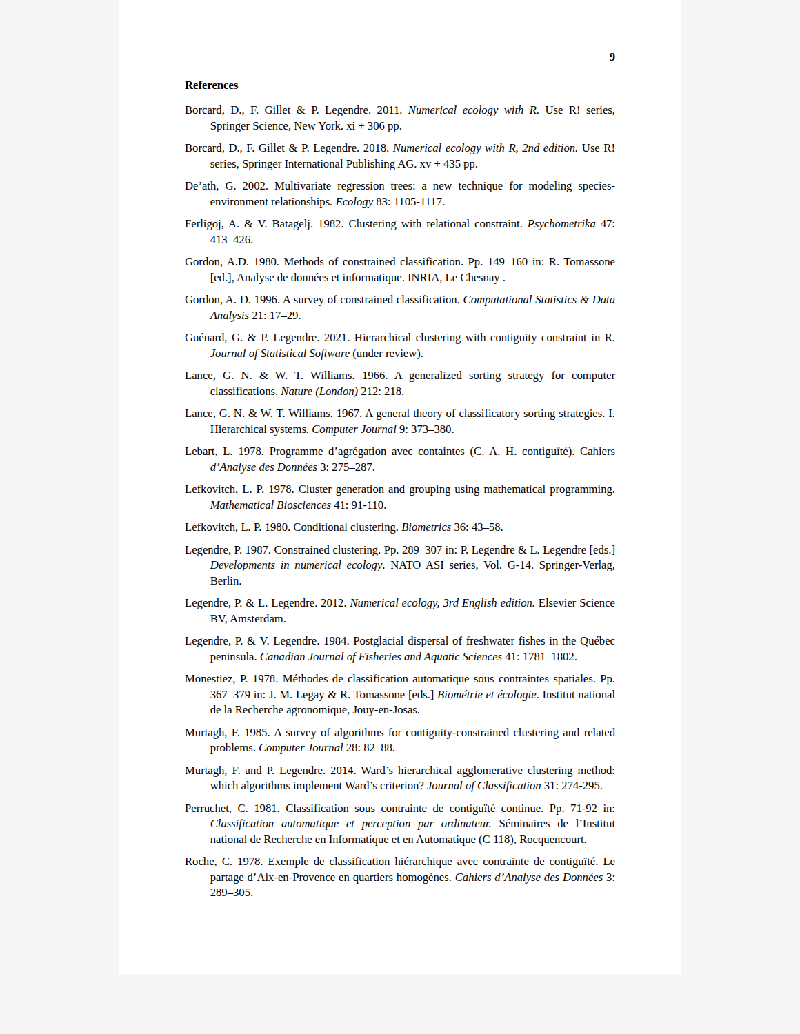9
References
Borcard, D., F. Gillet & P. Legendre. 2011. Numerical ecology with R. Use R! series, Springer Science, New York. xi + 306 pp.
Borcard, D., F. Gillet & P. Legendre. 2018. Numerical ecology with R, 2nd edition. Use R! series, Springer International Publishing AG. xv + 435 pp.
De’ath, G. 2002. Multivariate regression trees: a new technique for modeling species-environment relationships. Ecology 83: 1105-1117.
Ferligoj, A. & V. Batagelj. 1982. Clustering with relational constraint. Psychometrika 47: 413–426.
Gordon, A.D. 1980. Methods of constrained classification. Pp. 149–160 in: R. Tomassone [ed.], Analyse de données et informatique. INRIA, Le Chesnay .
Gordon, A. D. 1996. A survey of constrained classification. Computational Statistics & Data Analysis 21: 17–29.
Guénard, G. & P. Legendre. 2021. Hierarchical clustering with contiguity constraint in R. Journal of Statistical Software (under review).
Lance, G. N. & W. T. Williams. 1966. A generalized sorting strategy for computer classifications. Nature (London) 212: 218.
Lance, G. N. & W. T. Williams. 1967. A general theory of classificatory sorting strategies. I. Hierarchical systems. Computer Journal 9: 373–380.
Lebart, L. 1978. Programme d’agrégation avec containtes (C. A. H. contiguïté). Cahiers d’Analyse des Données 3: 275–287.
Lefkovitch, L. P. 1978. Cluster generation and grouping using mathematical programming. Mathematical Biosciences 41: 91-110.
Lefkovitch, L. P. 1980. Conditional clustering. Biometrics 36: 43–58.
Legendre, P. 1987. Constrained clustering. Pp. 289–307 in: P. Legendre & L. Legendre [eds.] Developments in numerical ecology. NATO ASI series, Vol. G-14. Springer-Verlag, Berlin.
Legendre, P. & L. Legendre. 2012. Numerical ecology, 3rd English edition. Elsevier Science BV, Amsterdam.
Legendre, P. & V. Legendre. 1984. Postglacial dispersal of freshwater fishes in the Québec peninsula. Canadian Journal of Fisheries and Aquatic Sciences 41: 1781–1802.
Monestiez, P. 1978. Méthodes de classification automatique sous contraintes spatiales. Pp. 367–379 in: J. M. Legay & R. Tomassone [eds.] Biométrie et écologie. Institut national de la Recherche agronomique, Jouy-en-Josas.
Murtagh, F. 1985. A survey of algorithms for contiguity-constrained clustering and related problems. Computer Journal 28: 82–88.
Murtagh, F. and P. Legendre. 2014. Ward’s hierarchical agglomerative clustering method: which algorithms implement Ward’s criterion? Journal of Classification 31: 274-295.
Perruchet, C. 1981. Classification sous contrainte de contiguïté continue. Pp. 71-92 in: Classification automatique et perception par ordinateur. Séminaires de l’Institut national de Recherche en Informatique et en Automatique (C 118), Rocquencourt.
Roche, C. 1978. Exemple de classification hiérarchique avec contrainte de contiguïté. Le partage d’Aix-en-Provence en quartiers homogènes. Cahiers d’Analyse des Données 3: 289–305.